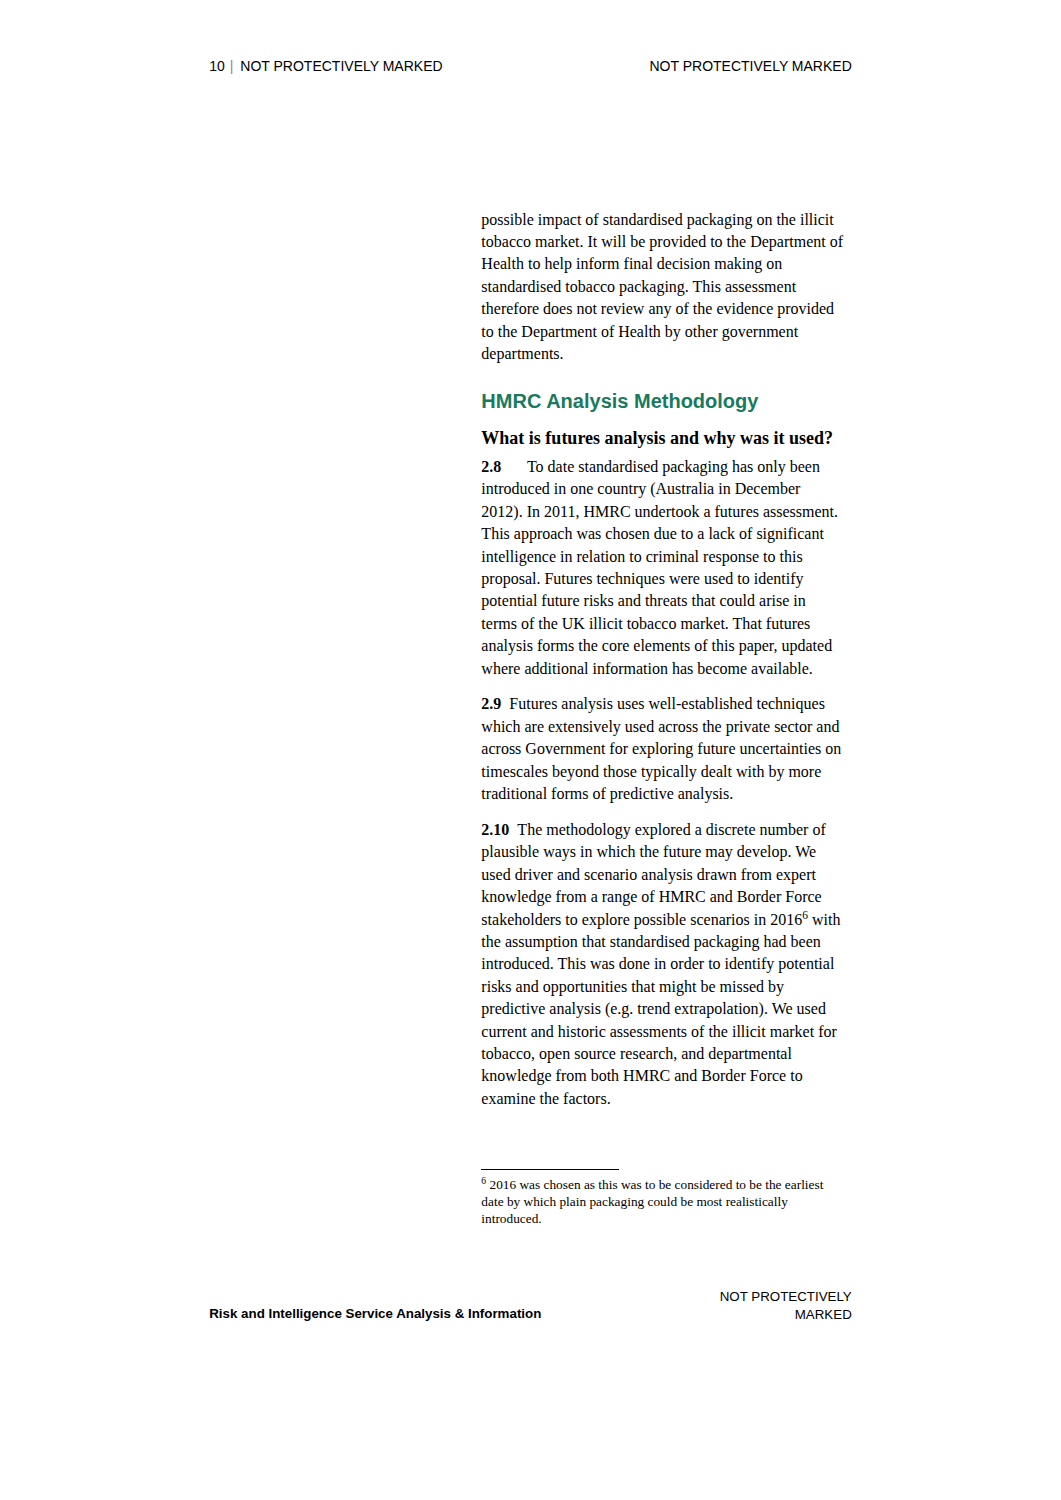10 | NOT PROTECTIVELY MARKED
NOT PROTECTIVELY MARKED
possible impact of standardised packaging on the illicit tobacco market. It will be provided to the Department of Health to help inform final decision making on standardised tobacco packaging. This assessment therefore does not review any of the evidence provided to the Department of Health by other government departments.
HMRC Analysis Methodology
What is futures analysis and why was it used?
2.8 To date standardised packaging has only been introduced in one country (Australia in December 2012). In 2011, HMRC undertook a futures assessment. This approach was chosen due to a lack of significant intelligence in relation to criminal response to this proposal. Futures techniques were used to identify potential future risks and threats that could arise in terms of the UK illicit tobacco market. That futures analysis forms the core elements of this paper, updated where additional information has become available.
2.9 Futures analysis uses well-established techniques which are extensively used across the private sector and across Government for exploring future uncertainties on timescales beyond those typically dealt with by more traditional forms of predictive analysis.
2.10 The methodology explored a discrete number of plausible ways in which the future may develop. We used driver and scenario analysis drawn from expert knowledge from a range of HMRC and Border Force stakeholders to explore possible scenarios in 20166 with the assumption that standardised packaging had been introduced. This was done in order to identify potential risks and opportunities that might be missed by predictive analysis (e.g. trend extrapolation). We used current and historic assessments of the illicit market for tobacco, open source research, and departmental knowledge from both HMRC and Border Force to examine the factors.
6 2016 was chosen as this was to be considered to be the earliest date by which plain packaging could be most realistically introduced.
Risk and Intelligence Service Analysis & Information
NOT PROTECTIVELY
MARKED